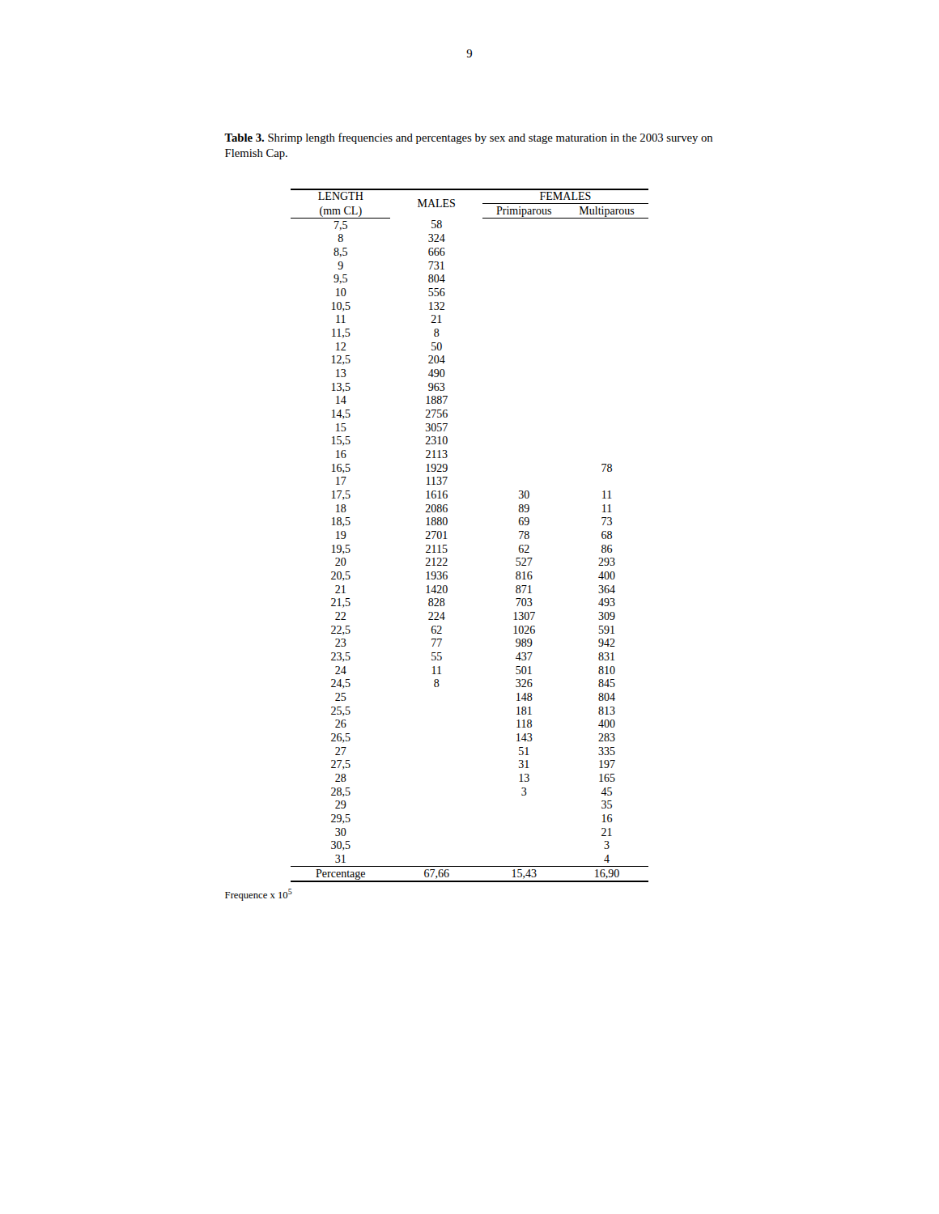9
Table 3. Shrimp length frequencies and percentages by sex and stage maturation in the 2003 survey on Flemish Cap.
| LENGTH | MALES | FEMALES |
| (mm CL) | Primiparous | Multiparous |
| 7,5 | 58 | | |
| 8 | 324 | | |
| 8,5 | 666 | | |
| 9 | 731 | | |
| 9,5 | 804 | | |
| 10 | 556 | | |
| 10,5 | 132 | | |
| 11 | 21 | | |
| 11,5 | 8 | | |
| 12 | 50 | | |
| 12,5 | 204 | | |
| 13 | 490 | | |
| 13,5 | 963 | | |
| 14 | 1887 | | |
| 14,5 | 2756 | | |
| 15 | 3057 | | |
| 15,5 | 2310 | | |
| 16 | 2113 | | |
| 16,5 | 1929 | | 78 |
| 17 | 1137 | | |
| 17,5 | 1616 | 30 | 11 |
| 18 | 2086 | 89 | 11 |
| 18,5 | 1880 | 69 | 73 |
| 19 | 2701 | 78 | 68 |
| 19,5 | 2115 | 62 | 86 |
| 20 | 2122 | 527 | 293 |
| 20,5 | 1936 | 816 | 400 |
| 21 | 1420 | 871 | 364 |
| 21,5 | 828 | 703 | 493 |
| 22 | 224 | 1307 | 309 |
| 22,5 | 62 | 1026 | 591 |
| 23 | 77 | 989 | 942 |
| 23,5 | 55 | 437 | 831 |
| 24 | 11 | 501 | 810 |
| 24,5 | 8 | 326 | 845 |
| 25 | | 148 | 804 |
| 25,5 | | 181 | 813 |
| 26 | | 118 | 400 |
| 26,5 | | 143 | 283 |
| 27 | | 51 | 335 |
| 27,5 | | 31 | 197 |
| 28 | | 13 | 165 |
| 28,5 | | 3 | 45 |
| 29 | | | 35 |
| 29,5 | | | 16 |
| 30 | | | 21 |
| 30,5 | | | 3 |
| 31 | | | 4 |
| Percentage | 67,66 | 15,43 | 16,90 |
Frequence x 105